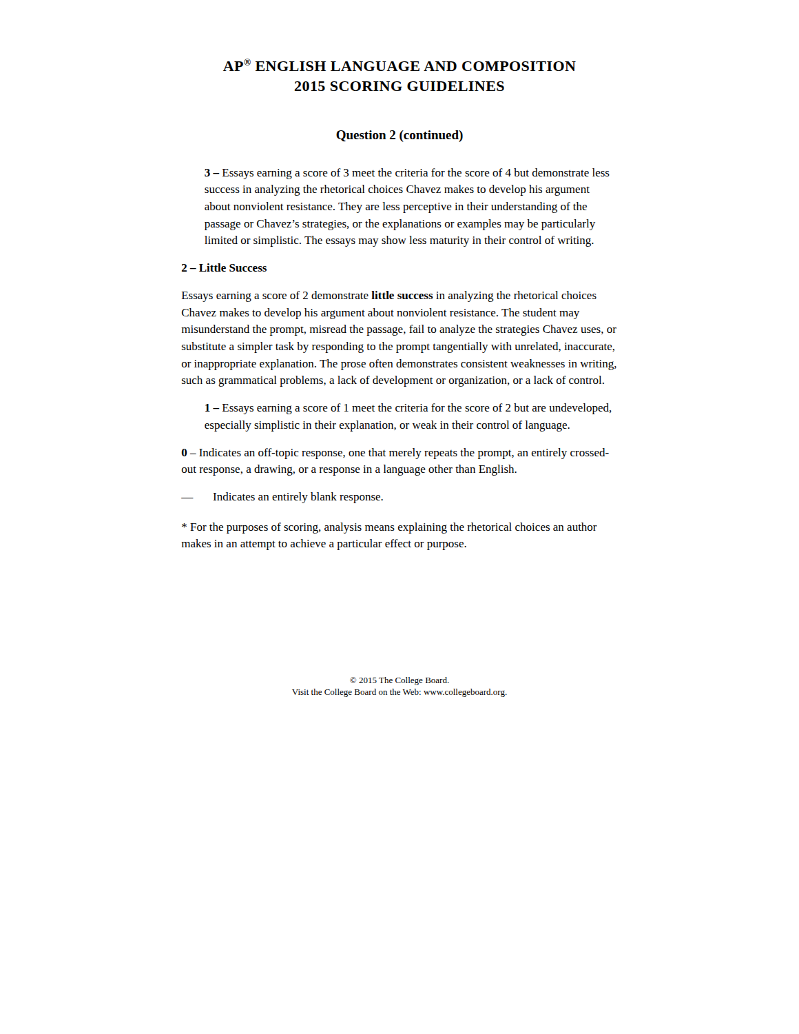AP® ENGLISH LANGUAGE AND COMPOSITION
2015 SCORING GUIDELINES
Question 2 (continued)
3 – Essays earning a score of 3 meet the criteria for the score of 4 but demonstrate less success in analyzing the rhetorical choices Chavez makes to develop his argument about nonviolent resistance. They are less perceptive in their understanding of the passage or Chavez’s strategies, or the explanations or examples may be particularly limited or simplistic. The essays may show less maturity in their control of writing.
2 – Little Success
Essays earning a score of 2 demonstrate little success in analyzing the rhetorical choices Chavez makes to develop his argument about nonviolent resistance. The student may misunderstand the prompt, misread the passage, fail to analyze the strategies Chavez uses, or substitute a simpler task by responding to the prompt tangentially with unrelated, inaccurate, or inappropriate explanation. The prose often demonstrates consistent weaknesses in writing, such as grammatical problems, a lack of development or organization, or a lack of control.
1 – Essays earning a score of 1 meet the criteria for the score of 2 but are undeveloped, especially simplistic in their explanation, or weak in their control of language.
0 – Indicates an off-topic response, one that merely repeats the prompt, an entirely crossed-out response, a drawing, or a response in a language other than English.
— Indicates an entirely blank response.
* For the purposes of scoring, analysis means explaining the rhetorical choices an author makes in an attempt to achieve a particular effect or purpose.
© 2015 The College Board.
Visit the College Board on the Web: www.collegeboard.org.